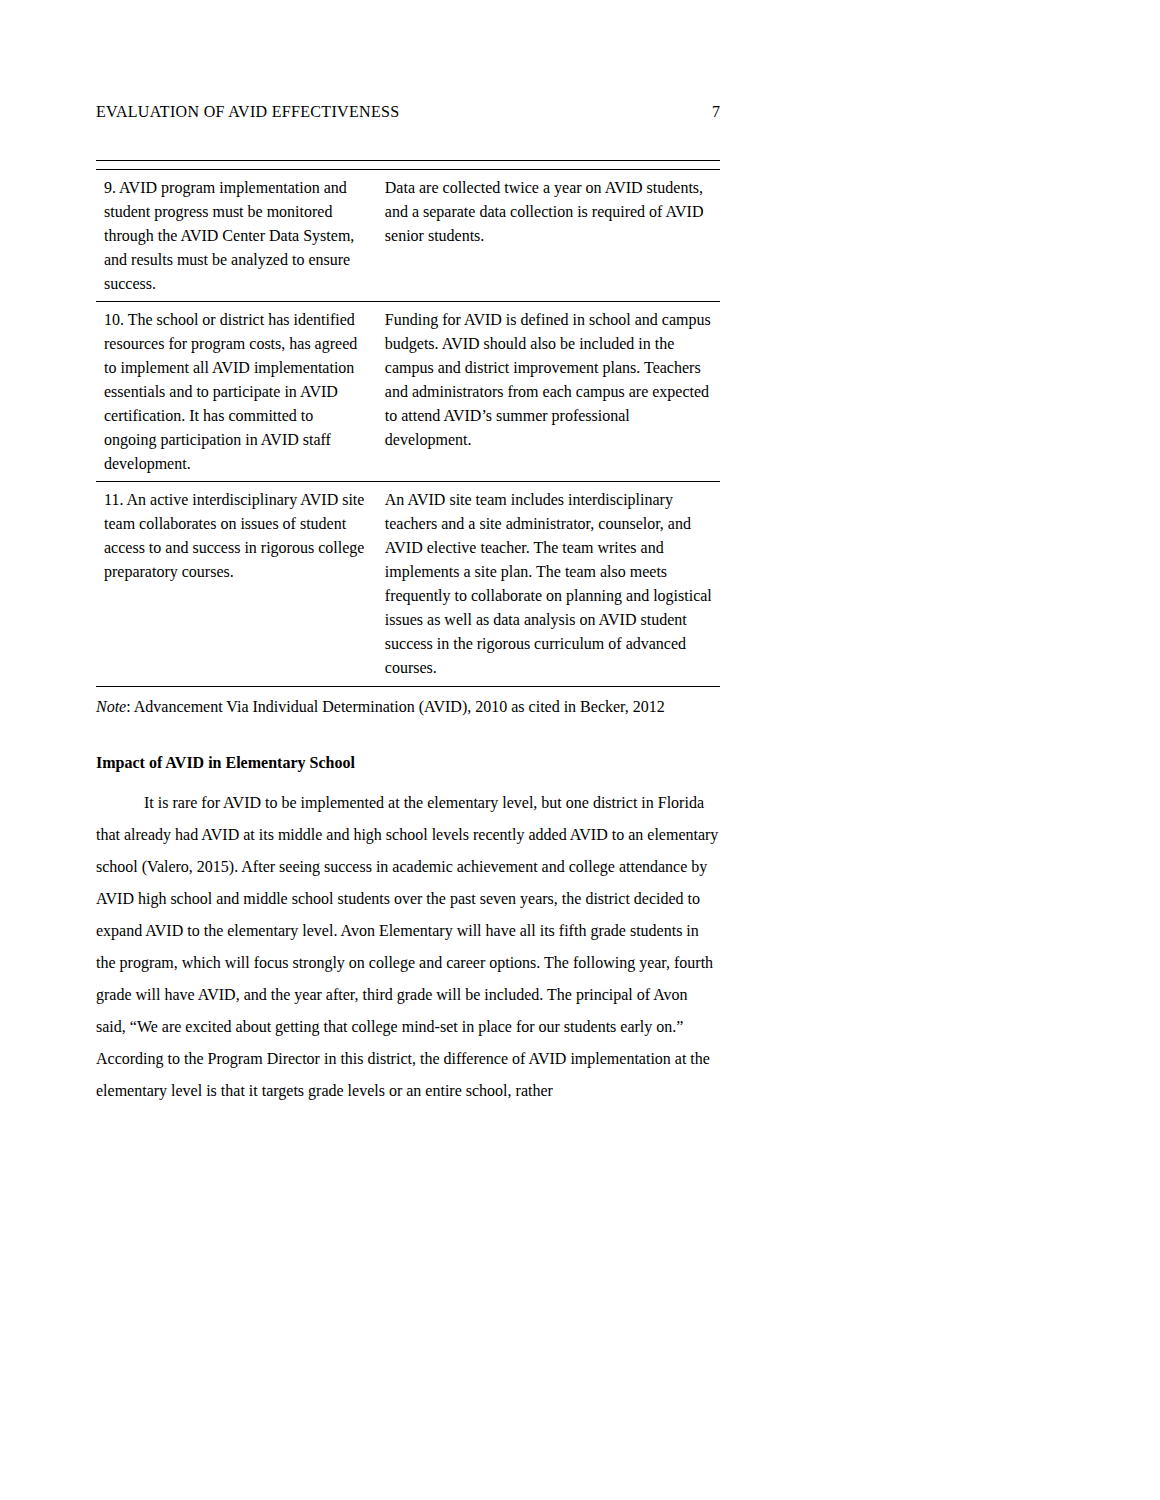Evaluation of AVID Effectiveness 7
| 9. AVID program implementation and student progress must be monitored through the AVID Center Data System, and results must be analyzed to ensure success. | Data are collected twice a year on AVID students, and a separate data collection is required of AVID senior students. |
| 10. The school or district has identified resources for program costs, has agreed to implement all AVID implementation essentials and to participate in AVID certification. It has committed to ongoing participation in AVID staff development. | Funding for AVID is defined in school and campus budgets. AVID should also be included in the campus and district improvement plans. Teachers and administrators from each campus are expected to attend AVID’s summer professional development. |
| 11. An active interdisciplinary AVID site team collaborates on issues of student access to and success in rigorous college preparatory courses. | An AVID site team includes interdisciplinary teachers and a site administrator, counselor, and AVID elective teacher. The team writes and implements a site plan. The team also meets frequently to collaborate on planning and logistical issues as well as data analysis on AVID student success in the rigorous curriculum of advanced courses. |
Note: Advancement Via Individual Determination (AVID), 2010 as cited in Becker, 2012
Impact of AVID in Elementary School
It is rare for AVID to be implemented at the elementary level, but one district in Florida that already had AVID at its middle and high school levels recently added AVID to an elementary school (Valero, 2015). After seeing success in academic achievement and college attendance by AVID high school and middle school students over the past seven years, the district decided to expand AVID to the elementary level. Avon Elementary will have all its fifth grade students in the program, which will focus strongly on college and career options. The following year, fourth grade will have AVID, and the year after, third grade will be included. The principal of Avon said, “We are excited about getting that college mind-set in place for our students early on.” According to the Program Director in this district, the difference of AVID implementation at the elementary level is that it targets grade levels or an entire school, rather